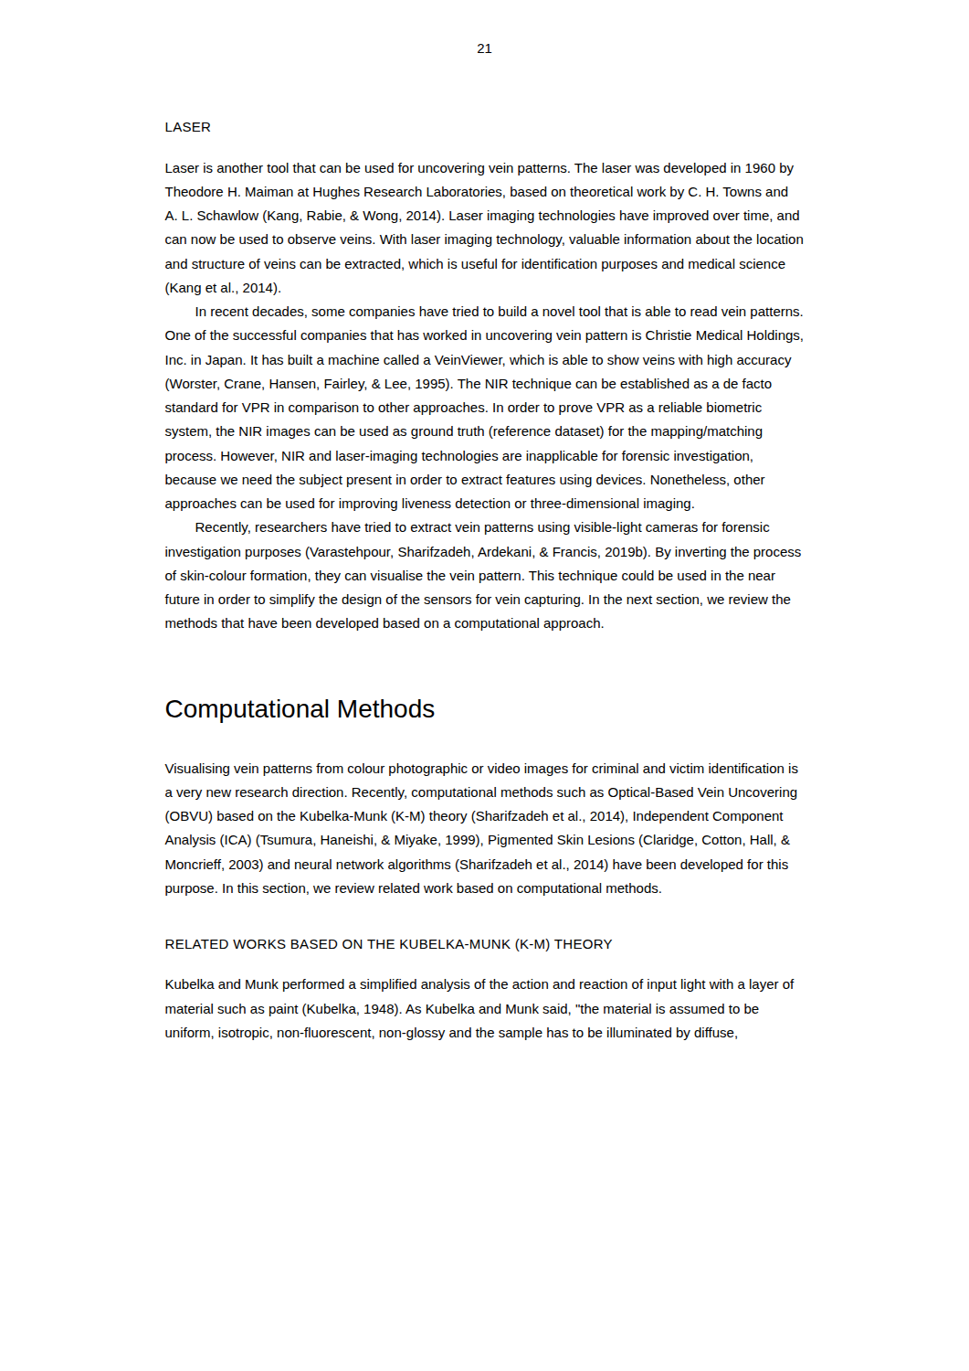21
Laser
Laser is another tool that can be used for uncovering vein patterns. The laser was developed in 1960 by Theodore H. Maiman at Hughes Research Laboratories, based on theoretical work by C. H. Towns and A. L. Schawlow (Kang, Rabie, & Wong, 2014). Laser imaging technologies have improved over time, and can now be used to observe veins. With laser imaging technology, valuable information about the location and structure of veins can be extracted, which is useful for identification purposes and medical science (Kang et al., 2014).
In recent decades, some companies have tried to build a novel tool that is able to read vein patterns. One of the successful companies that has worked in uncovering vein pattern is Christie Medical Holdings, Inc. in Japan. It has built a machine called a VeinViewer, which is able to show veins with high accuracy (Worster, Crane, Hansen, Fairley, & Lee, 1995). The NIR technique can be established as a de facto standard for VPR in comparison to other approaches. In order to prove VPR as a reliable biometric system, the NIR images can be used as ground truth (reference dataset) for the mapping/matching process. However, NIR and laser-imaging technologies are inapplicable for forensic investigation, because we need the subject present in order to extract features using devices. Nonetheless, other approaches can be used for improving liveness detection or three-dimensional imaging.
Recently, researchers have tried to extract vein patterns using visible-light cameras for forensic investigation purposes (Varastehpour, Sharifzadeh, Ardekani, & Francis, 2019b). By inverting the process of skin-colour formation, they can visualise the vein pattern. This technique could be used in the near future in order to simplify the design of the sensors for vein capturing. In the next section, we review the methods that have been developed based on a computational approach.
Computational Methods
Visualising vein patterns from colour photographic or video images for criminal and victim identification is a very new research direction. Recently, computational methods such as Optical-Based Vein Uncovering (OBVU) based on the Kubelka-Munk (K-M) theory (Sharifzadeh et al., 2014), Independent Component Analysis (ICA) (Tsumura, Haneishi, & Miyake, 1999), Pigmented Skin Lesions (Claridge, Cotton, Hall, & Moncrieff, 2003) and neural network algorithms (Sharifzadeh et al., 2014) have been developed for this purpose. In this section, we review related work based on computational methods.
Related works based on the Kubelka-Munk (K-M) theory
Kubelka and Munk performed a simplified analysis of the action and reaction of input light with a layer of material such as paint (Kubelka, 1948). As Kubelka and Munk said, "the material is assumed to be uniform, isotropic, non-fluorescent, non-glossy and the sample has to be illuminated by diffuse,